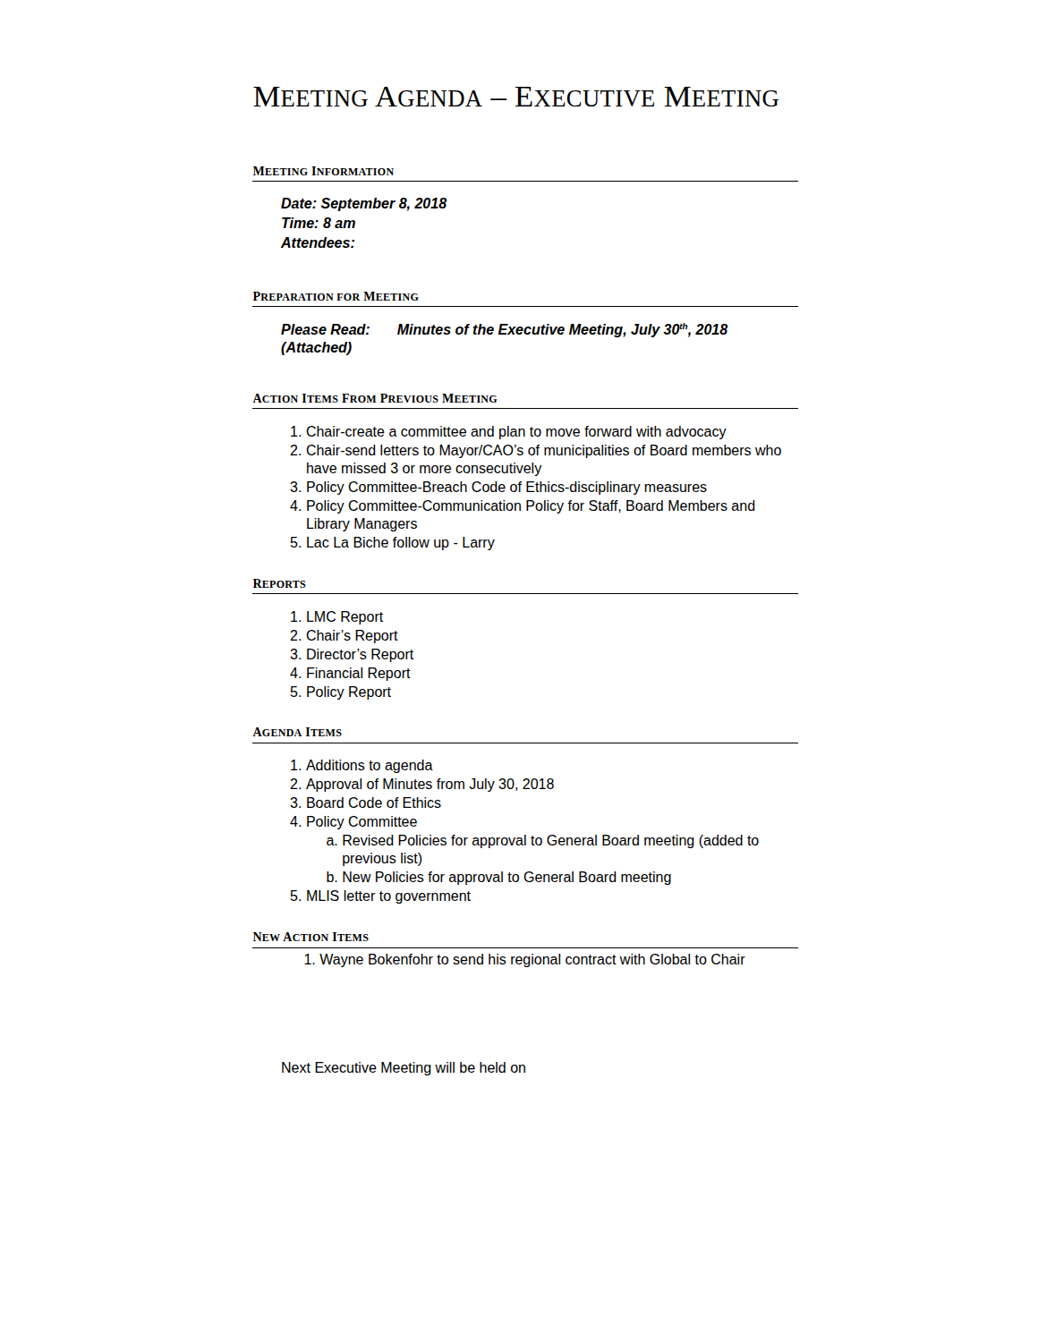MEETING AGENDA – EXECUTIVE MEETING
MEETING INFORMATION
Date: September 8, 2018
Time: 8 am
Attendees:
PREPARATION FOR MEETING
Please Read: Minutes of the Executive Meeting, July 30th, 2018 (Attached)
ACTION ITEMS FROM PREVIOUS MEETING
Chair-create a committee and plan to move forward with advocacy
Chair-send letters to Mayor/CAO’s of municipalities of Board members who have missed 3 or more consecutively
Policy Committee-Breach Code of Ethics-disciplinary measures
Policy Committee-Communication Policy for Staff, Board Members and Library Managers
Lac La Biche follow up - Larry
REPORTS
LMC Report
Chair’s Report
Director’s Report
Financial Report
Policy Report
AGENDA ITEMS
Additions to agenda
Approval of Minutes from July 30, 2018
Board Code of Ethics
Policy Committee
Revised Policies for approval to General Board meeting (added to previous list)
New Policies for approval to General Board meeting
MLIS letter to government
NEW ACTION ITEMS
Wayne Bokenfohr to send his regional contract with Global to Chair
Next Executive Meeting will be held on